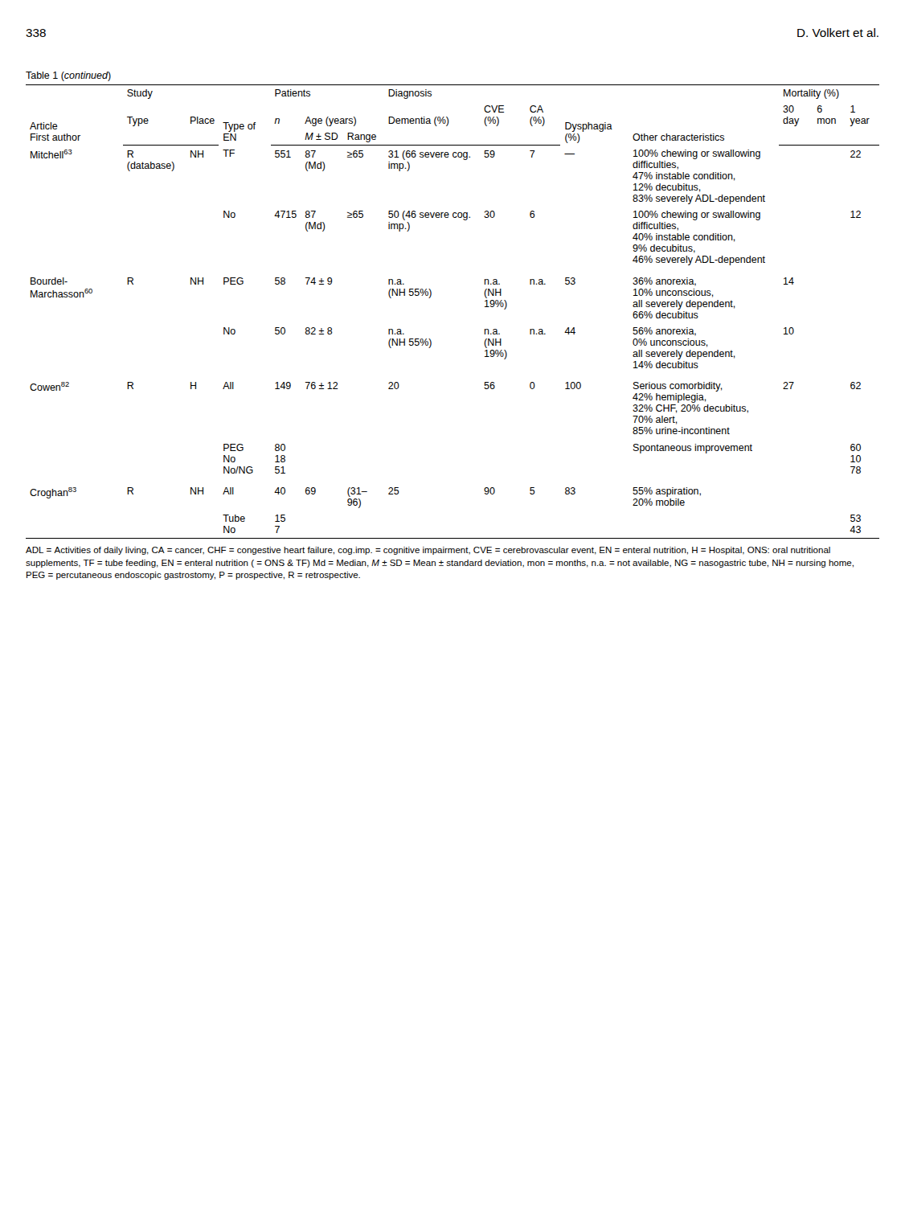338 D. Volkert et al.
Table 1 ( continued )
| Article First author | Study | Type of EN | Patients | Diagnosis | Dysphagia (%) | Other characteristics | Mortality (%) |
| --- | --- | --- | --- | --- | --- | --- | --- |
| Type | Place | n | Age (years) | Dementia (%) | CVE (%) | CA (%) | 30 day | 6 mon | 1 year |
| | | | M ± SD | Range | | | | | | |
| Mitchell 63 | R (database) | NH | TF | 551 | 87 (Md) | ≥65 | 31 (66 severe cog. imp.) | 59 | 7 | — | 100% chewing or swallowing difficulties, 47% instable condition, 12% decubitus, 83% severely ADL-dependent | | | 22 |
| | | | No | 4715 | 87 (Md) | ≥65 | 50 (46 severe cog. imp.) | 30 | 6 | | 100% chewing or swallowing difficulties, 40% instable condition, 9% decubitus, 46% severely ADL-dependent | | | 12 |
| Bourdel-Marchasson 60 | R | NH | PEG | 58 | 74 ± 9 | | n.a. (NH 55%) | n.a. (NH 19%) | n.a. | 53 | 36% anorexia, 10% unconscious, all severely dependent, 66% decubitus | 14 | | |
| | | | No | 50 | 82 ± 8 | | n.a. (NH 55%) | n.a. (NH 19%) | n.a. | 44 | 56% anorexia, 0% unconscious, all severely dependent, 14% decubitus | 10 | | |
| Cowen 82 | R | H | All | 149 | 76 ± 12 | | 20 | 56 | 0 | 100 | Serious comorbidity, 42% hemiplegia, 32% CHF, 20% decubitus, 70% alert, 85% urine-incontinent | 27 | | 62 |
| | | | PEG No No/NG | 80 18 51 | | | | | | | Spontaneous improvement | | | 60 10 78 |
| Croghan 83 | R | NH | All | 40 | 69 | (31–96) | 25 | 90 | 5 | 83 | 55% aspiration, 20% mobile | | | |
| | | | Tube No | 15 7 | | | | | | | | | | 53 43 |
ADL = Activities of daily living, CA = cancer, CHF = congestive heart failure, cog.imp. = cognitive impairment, CVE = cerebrovascular event, EN = enteral nutrition, H = Hospital, ONS: oral nutritional supplements, TF = tube feeding, EN = enteral nutrition ( = ONS & TF) Md = Median, M ± SD = Mean ± standard deviation, mon = months, n.a. = not available, NG = nasogastric tube, NH = nursing home, PEG = percutaneous endoscopic gastrostomy, P = prospective, R = retrospective.